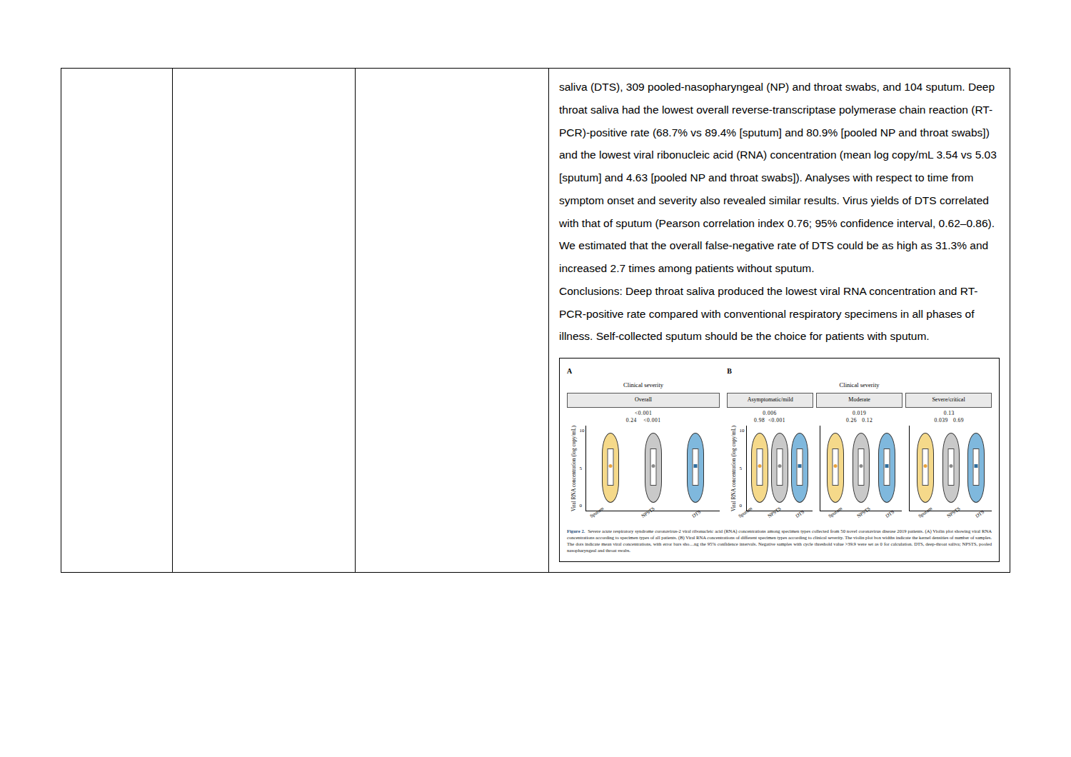| | | | saliva (DTS), 309 pooled-nasopharyngeal (NP) and throat swabs, and 104 sputum. Deep throat saliva had the lowest overall reverse-transcriptase polymerase chain reaction (RT-PCR)-positive rate (68.7% vs 89.4% [sputum] and 80.9% [pooled NP and throat swabs]) and the lowest viral ribonucleic acid (RNA) concentration (mean log copy/mL 3.54 vs 5.03 [sputum] and 4.63 [pooled NP and throat swabs]). Analyses with respect to time from symptom onset and severity also revealed similar results. Virus yields of DTS correlated with that of sputum (Pearson correlation index 0.76; 95% confidence interval, 0.62–0.86). We estimated that the overall false-negative rate of DTS could be as high as 31.3% and increased 2.7 times among patients without sputum. Conclusions: Deep throat saliva produced the lowest viral RNA concentration and RT-PCR-positive rate compared with conventional respiratory specimens in all phases of illness. Self-collected sputum should be the choice for patients with sputum. A Clinical severity Overall <0.001 0.24 <0.001 Viral RNA concentration (log copy/mL) 10 5 0 Sputum NPSTS DTS B Clinical severity Asymptomatic/mild Moderate Severe/critical 0.006 0.98 <0.001 Viral RNA concentration (log copy/mL) 10 5 0 Sputum NPSTS DTS 0.019 0.26 0.12 Sputum NPSTS DTS 0.13 0.039 0.69 Sputum NPSTS DTS Figure 2. Severe acute respiratory syndrome coronavirus-2 viral ribonucleic acid (RNA) concentrations among specimen types collected from 50 novel coronavirus disease 2019 patients. (A) Violin plot showing viral RNA concentrations according to specimen types of all patients. (B) Viral RNA concentrations of different specimen types according to clinical severity. The violin plot box widths indicate the kernel densities of number of samples. The dots indicate mean viral concentrations, with error bars sho…ng the 95% confidence intervals. Negative samples with cycle threshold value >39.9 were set as 0 for calculation. DTS, deep-throat saliva; NPSTS, pooled nasopharyngeal and throat swabs. |